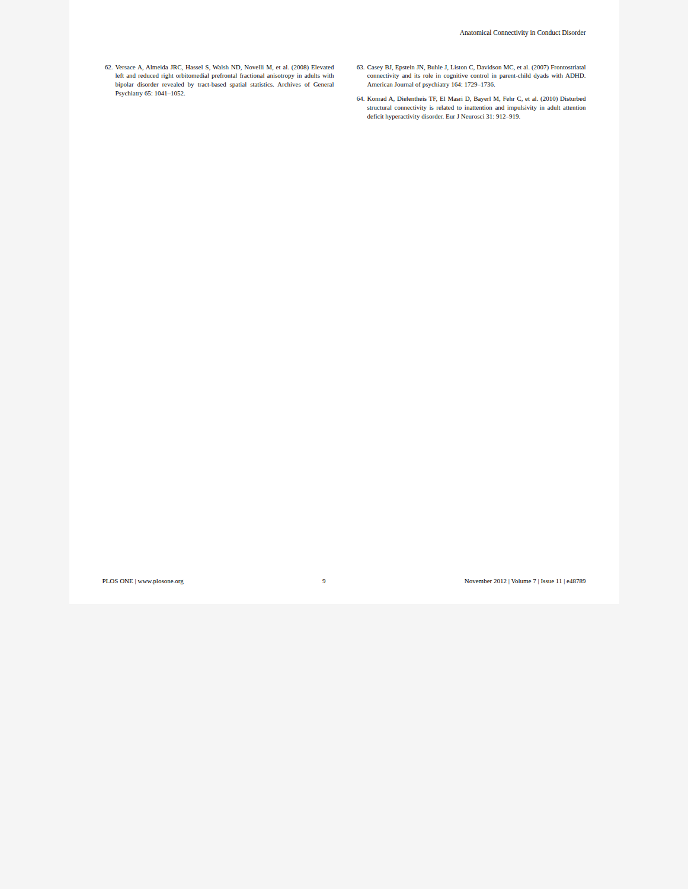Anatomical Connectivity in Conduct Disorder
62. Versace A, Almeida JRC, Hassel S, Walsh ND, Novelli M, et al. (2008) Elevated left and reduced right orbitomedial prefrontal fractional anisotropy in adults with bipolar disorder revealed by tract-based spatial statistics. Archives of General Psychiatry 65: 1041–1052.
63. Casey BJ, Epstein JN, Buhle J, Liston C, Davidson MC, et al. (2007) Frontostriatal connectivity and its role in cognitive control in parent-child dyads with ADHD. American Journal of psychiatry 164: 1729–1736.
64. Konrad A, Dielentheis TF, El Masri D, Bayerl M, Fehr C, et al. (2010) Disturbed structural connectivity is related to inattention and impulsivity in adult attention deficit hyperactivity disorder. Eur J Neurosci 31: 912–919.
PLOS ONE | www.plosone.org
9
November 2012 | Volume 7 | Issue 11 | e48789